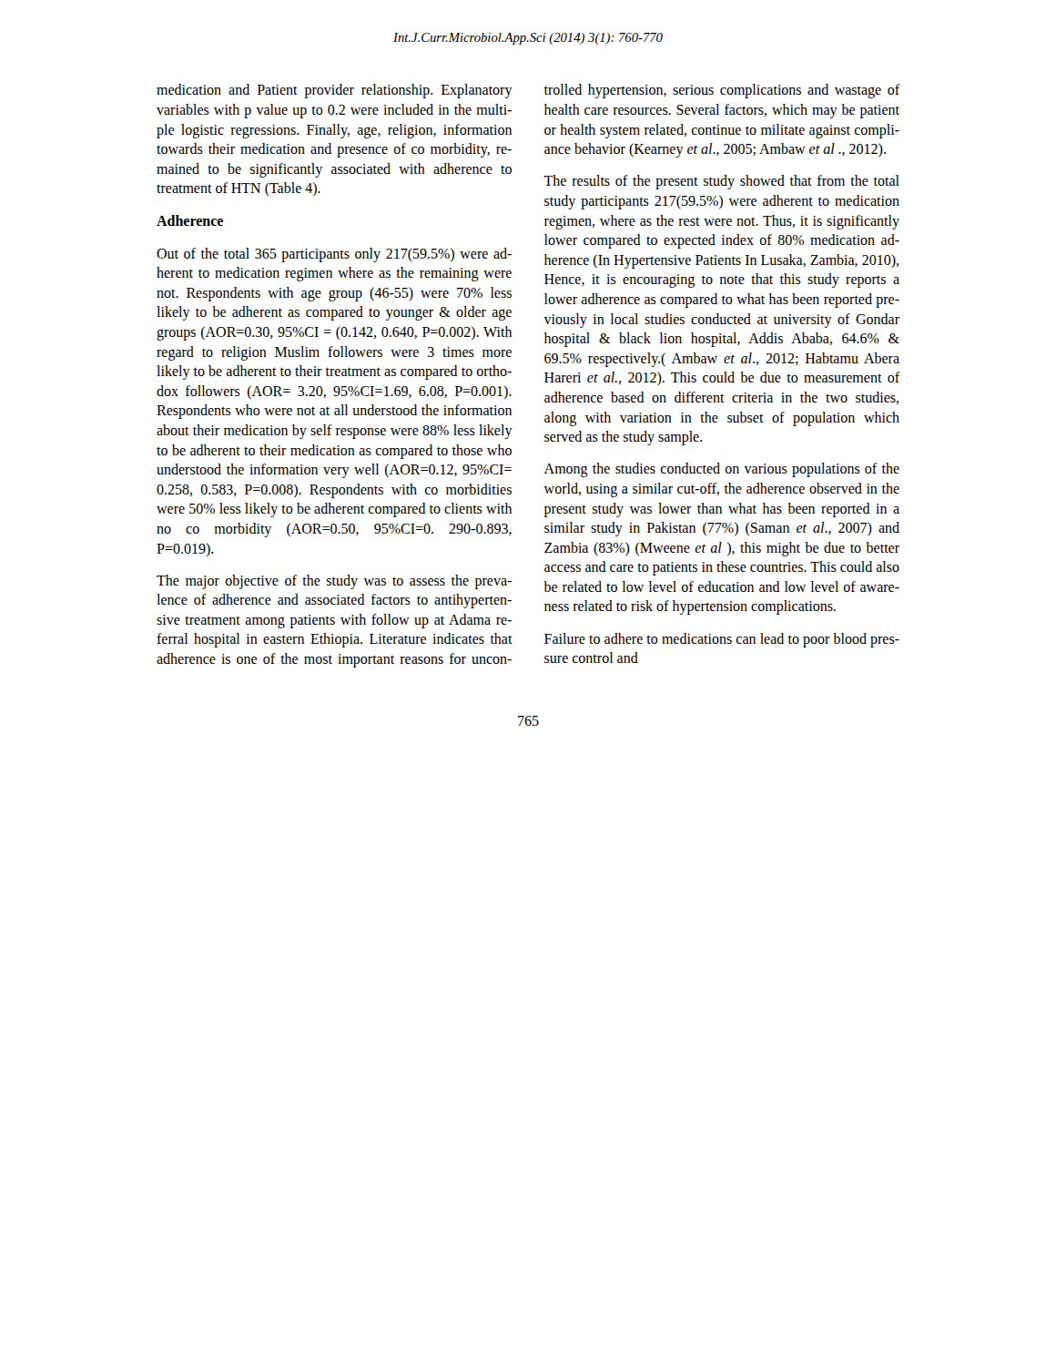Int.J.Curr.Microbiol.App.Sci (2014) 3(1): 760-770
medication and Patient provider relationship. Explanatory variables with p value up to 0.2 were included in the multiple logistic regressions. Finally, age, religion, information towards their medication and presence of co morbidity, remained to be significantly associated with adherence to treatment of HTN (Table 4).
Adherence
Out of the total 365 participants only 217(59.5%) were adherent to medication regimen where as the remaining were not. Respondents with age group (46-55) were 70% less likely to be adherent as compared to younger & older age groups (AOR=0.30, 95%CI = (0.142, 0.640, P=0.002). With regard to religion Muslim followers were 3 times more likely to be adherent to their treatment as compared to orthodox followers (AOR= 3.20, 95%CI=1.69, 6.08, P=0.001). Respondents who were not at all understood the information about their medication by self response were 88% less likely to be adherent to their medication as compared to those who understood the information very well (AOR=0.12, 95%CI= 0.258, 0.583, P=0.008). Respondents with co morbidities were 50% less likely to be adherent compared to clients with no co morbidity (AOR=0.50, 95%CI=0. 290-0.893, P=0.019).
The major objective of the study was to assess the prevalence of adherence and associated factors to antihypertensive treatment among patients with follow up at Adama referral hospital in eastern Ethiopia. Literature indicates that adherence is one of the most important reasons for uncontrolled hypertension, serious complications and wastage of health care resources. Several factors, which may be patient or health system related, continue to militate against compliance behavior (Kearney et al., 2005; Ambaw et al ., 2012).
The results of the present study showed that from the total study participants 217(59.5%) were adherent to medication regimen, where as the rest were not. Thus, it is significantly lower compared to expected index of 80% medication adherence (In Hypertensive Patients In Lusaka, Zambia, 2010), Hence, it is encouraging to note that this study reports a lower adherence as compared to what has been reported previously in local studies conducted at university of Gondar hospital & black lion hospital, Addis Ababa, 64.6% & 69.5% respectively.( Ambaw et al., 2012; Habtamu Abera Hareri et al., 2012). This could be due to measurement of adherence based on different criteria in the two studies, along with variation in the subset of population which served as the study sample.
Among the studies conducted on various populations of the world, using a similar cut-off, the adherence observed in the present study was lower than what has been reported in a similar study in Pakistan (77%) (Saman et al., 2007) and Zambia (83%) (Mweene et al ), this might be due to better access and care to patients in these countries. This could also be related to low level of education and low level of awareness related to risk of hypertension complications.
Failure to adhere to medications can lead to poor blood pressure control and
765